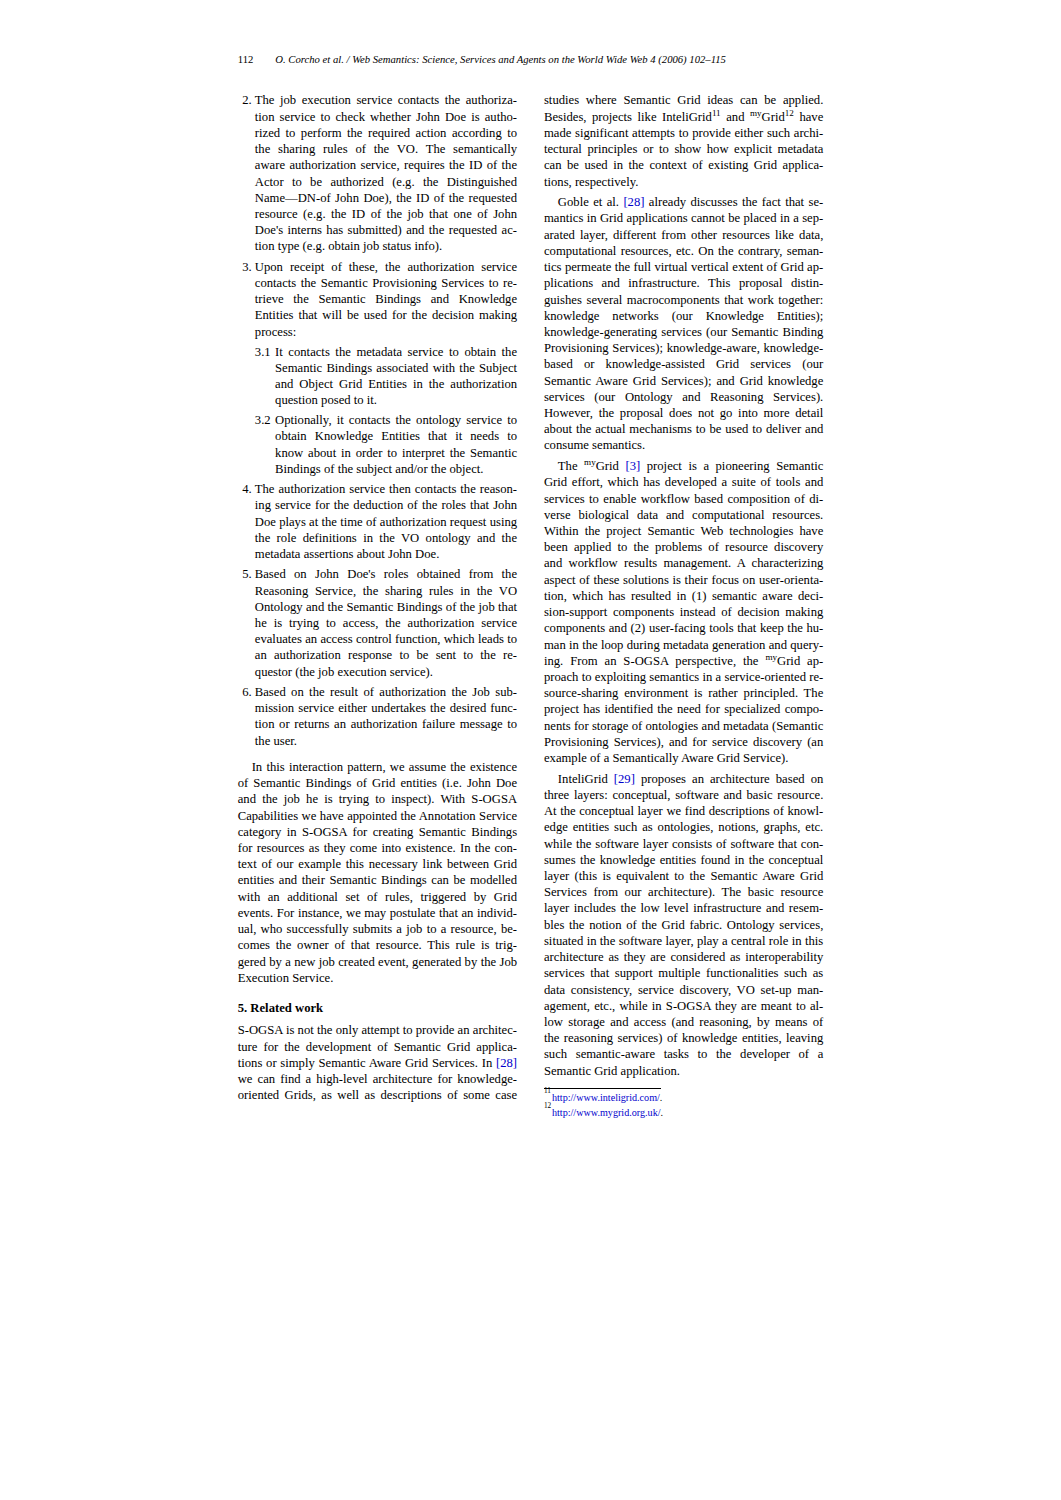112 O. Corcho et al. / Web Semantics: Science, Services and Agents on the World Wide Web 4 (2006) 102–115
The job execution service contacts the authorization service to check whether John Doe is authorized to perform the required action according to the sharing rules of the VO. The semantically aware authorization service, requires the ID of the Actor to be authorized (e.g. the Distinguished Name—DN-of John Doe), the ID of the requested resource (e.g. the ID of the job that one of John Doe's interns has submitted) and the requested action type (e.g. obtain job status info).
Upon receipt of these, the authorization service contacts the Semantic Provisioning Services to retrieve the Semantic Bindings and Knowledge Entities that will be used for the decision making process:
3.1 It contacts the metadata service to obtain the Semantic Bindings associated with the Subject and Object Grid Entities in the authorization question posed to it.
3.2 Optionally, it contacts the ontology service to obtain Knowledge Entities that it needs to know about in order to interpret the Semantic Bindings of the subject and/or the object.
The authorization service then contacts the reasoning service for the deduction of the roles that John Doe plays at the time of authorization request using the role definitions in the VO ontology and the metadata assertions about John Doe.
Based on John Doe's roles obtained from the Reasoning Service, the sharing rules in the VO Ontology and the Semantic Bindings of the job that he is trying to access, the authorization service evaluates an access control function, which leads to an authorization response to be sent to the requestor (the job execution service).
Based on the result of authorization the Job submission service either undertakes the desired function or returns an authorization failure message to the user.
In this interaction pattern, we assume the existence of Semantic Bindings of Grid entities (i.e. John Doe and the job he is trying to inspect). With S-OGSA Capabilities we have appointed the Annotation Service category in S-OGSA for creating Semantic Bindings for resources as they come into existence. In the context of our example this necessary link between Grid entities and their Semantic Bindings can be modelled with an additional set of rules, triggered by Grid events. For instance, we may postulate that an individual, who successfully submits a job to a resource, becomes the owner of that resource. This rule is triggered by a new job created event, generated by the Job Execution Service.
5. Related work
S-OGSA is not the only attempt to provide an architecture for the development of Semantic Grid applications or simply Semantic Aware Grid Services. In [28] we can find a high-level architecture for knowledge-oriented Grids, as well as descriptions of some case studies where Semantic Grid ideas can be applied. Besides, projects like InteliGrid11 and myGrid12 have made significant attempts to provide either such architectural principles or to show how explicit metadata can be used in the context of existing Grid applications, respectively.
Goble et al. [28] already discusses the fact that semantics in Grid applications cannot be placed in a separated layer, different from other resources like data, computational resources, etc. On the contrary, semantics permeate the full virtual vertical extent of Grid applications and infrastructure. This proposal distinguishes several macrocomponents that work together: knowledge networks (our Knowledge Entities); knowledge-generating services (our Semantic Binding Provisioning Services); knowledge-aware, knowledge-based or knowledge-assisted Grid services (our Semantic Aware Grid Services); and Grid knowledge services (our Ontology and Reasoning Services). However, the proposal does not go into more detail about the actual mechanisms to be used to deliver and consume semantics.
The myGrid [3] project is a pioneering Semantic Grid effort, which has developed a suite of tools and services to enable workflow based composition of diverse biological data and computational resources. Within the project Semantic Web technologies have been applied to the problems of resource discovery and workflow results management. A characterizing aspect of these solutions is their focus on user-orientation, which has resulted in (1) semantic aware decision-support components instead of decision making components and (2) user-facing tools that keep the human in the loop during metadata generation and querying. From an S-OGSA perspective, the myGrid approach to exploiting semantics in a service-oriented resource-sharing environment is rather principled. The project has identified the need for specialized components for storage of ontologies and metadata (Semantic Provisioning Services), and for service discovery (an example of a Semantically Aware Grid Service).
InteliGrid [29] proposes an architecture based on three layers: conceptual, software and basic resource. At the conceptual layer we find descriptions of knowledge entities such as ontologies, notions, graphs, etc. while the software layer consists of software that consumes the knowledge entities found in the conceptual layer (this is equivalent to the Semantic Aware Grid Services from our architecture). The basic resource layer includes the low level infrastructure and resembles the notion of the Grid fabric. Ontology services, situated in the software layer, play a central role in this architecture as they are considered as interoperability services that support multiple functionalities such as data consistency, service discovery, VO set-up management, etc., while in S-OGSA they are meant to allow storage and access (and reasoning, by means of the reasoning services) of knowledge entities, leaving such semantic-aware tasks to the developer of a Semantic Grid application.
11 http://www.inteligrid.com/.
12 http://www.mygrid.org.uk/.